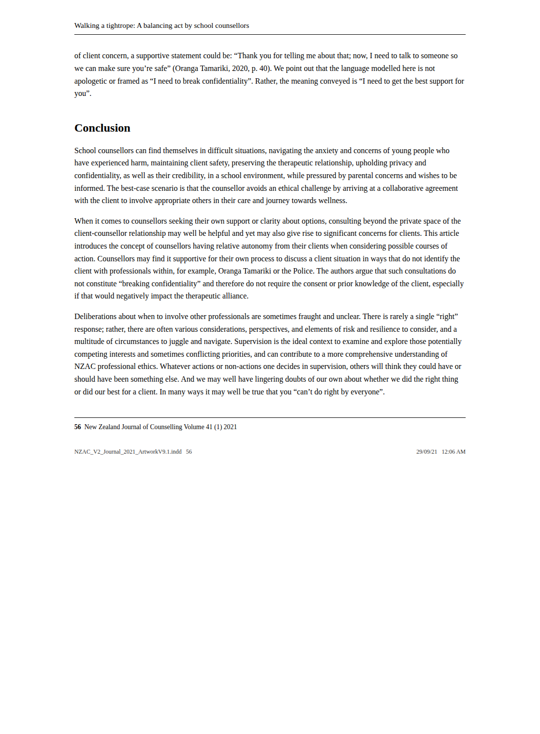Walking a tightrope: A balancing act by school counsellors
of client concern, a supportive statement could be: “Thank you for telling me about that; now, I need to talk to someone so we can make sure you’re safe” (Oranga Tamariki, 2020, p. 40). We point out that the language modelled here is not apologetic or framed as “I need to break confidentiality”. Rather, the meaning conveyed is “I need to get the best support for you”.
Conclusion
School counsellors can find themselves in difficult situations, navigating the anxiety and concerns of young people who have experienced harm, maintaining client safety, preserving the therapeutic relationship, upholding privacy and confidentiality, as well as their credibility, in a school environment, while pressured by parental concerns and wishes to be informed. The best-case scenario is that the counsellor avoids an ethical challenge by arriving at a collaborative agreement with the client to involve appropriate others in their care and journey towards wellness.
When it comes to counsellors seeking their own support or clarity about options, consulting beyond the private space of the client-counsellor relationship may well be helpful and yet may also give rise to significant concerns for clients. This article introduces the concept of counsellors having relative autonomy from their clients when considering possible courses of action. Counsellors may find it supportive for their own process to discuss a client situation in ways that do not identify the client with professionals within, for example, Oranga Tamariki or the Police. The authors argue that such consultations do not constitute “breaking confidentiality” and therefore do not require the consent or prior knowledge of the client, especially if that would negatively impact the therapeutic alliance.
Deliberations about when to involve other professionals are sometimes fraught and unclear. There is rarely a single “right” response; rather, there are often various considerations, perspectives, and elements of risk and resilience to consider, and a multitude of circumstances to juggle and navigate. Supervision is the ideal context to examine and explore those potentially competing interests and sometimes conflicting priorities, and can contribute to a more comprehensive understanding of NZAC professional ethics. Whatever actions or non-actions one decides in supervision, others will think they could have or should have been something else. And we may well have lingering doubts of our own about whether we did the right thing or did our best for a client. In many ways it may well be true that you “can’t do right by everyone”.
56 New Zealand Journal of Counselling Volume 41 (1) 2021
NZAC_V2_Journal_2021_ArtworkV9.1.indd 56 29/09/21 12:06 AM